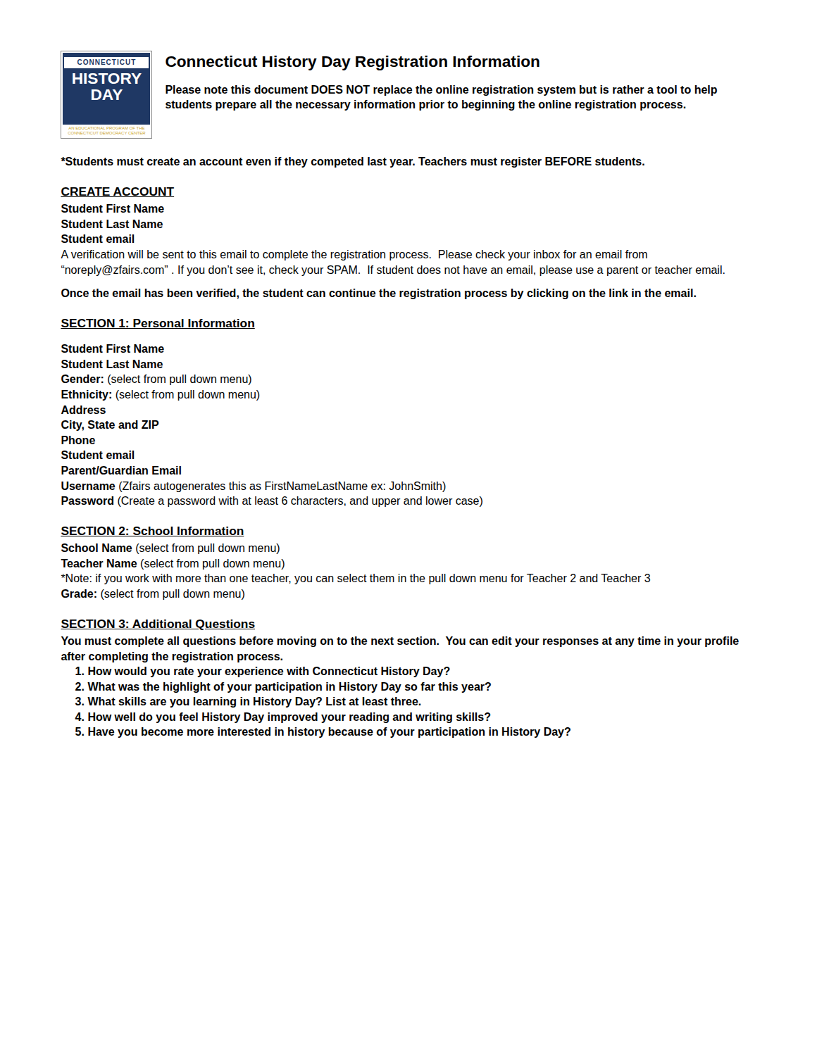CONNECTICUT HISTORY DAY
AN EDUCATIONAL PROGRAM OF THE
CONNECTICUT DEMOCRACY CENTER
Connecticut History Day Registration Information
Please note this document DOES NOT replace the online registration system but is rather a tool to help students prepare all the necessary information prior to beginning the online registration process.
*Students must create an account even if they competed last year. Teachers must register BEFORE students.
CREATE ACCOUNT
Student First Name
Student Last Name
Student email
A verification will be sent to this email to complete the registration process. Please check your inbox for an email from “noreply@zfairs.com” . If you don’t see it, check your SPAM. If student does not have an email, please use a parent or teacher email.
Once the email has been verified, the student can continue the registration process by clicking on the link in the email.
SECTION 1: Personal Information
Student First Name
Student Last Name
Gender: (select from pull down menu)
Ethnicity: (select from pull down menu)
Address
City, State and ZIP
Phone
Student email
Parent/Guardian Email
Username (Zfairs autogenerates this as FirstNameLastName ex: JohnSmith)
Password (Create a password with at least 6 characters, and upper and lower case)
SECTION 2: School Information
School Name (select from pull down menu)
Teacher Name (select from pull down menu)
*Note: if you work with more than one teacher, you can select them in the pull down menu for Teacher 2 and Teacher 3
Grade: (select from pull down menu)
SECTION 3: Additional Questions
You must complete all questions before moving on to the next section. You can edit your responses at any time in your profile after completing the registration process.
How would you rate your experience with Connecticut History Day?
What was the highlight of your participation in History Day so far this year?
What skills are you learning in History Day? List at least three.
How well do you feel History Day improved your reading and writing skills?
Have you become more interested in history because of your participation in History Day?